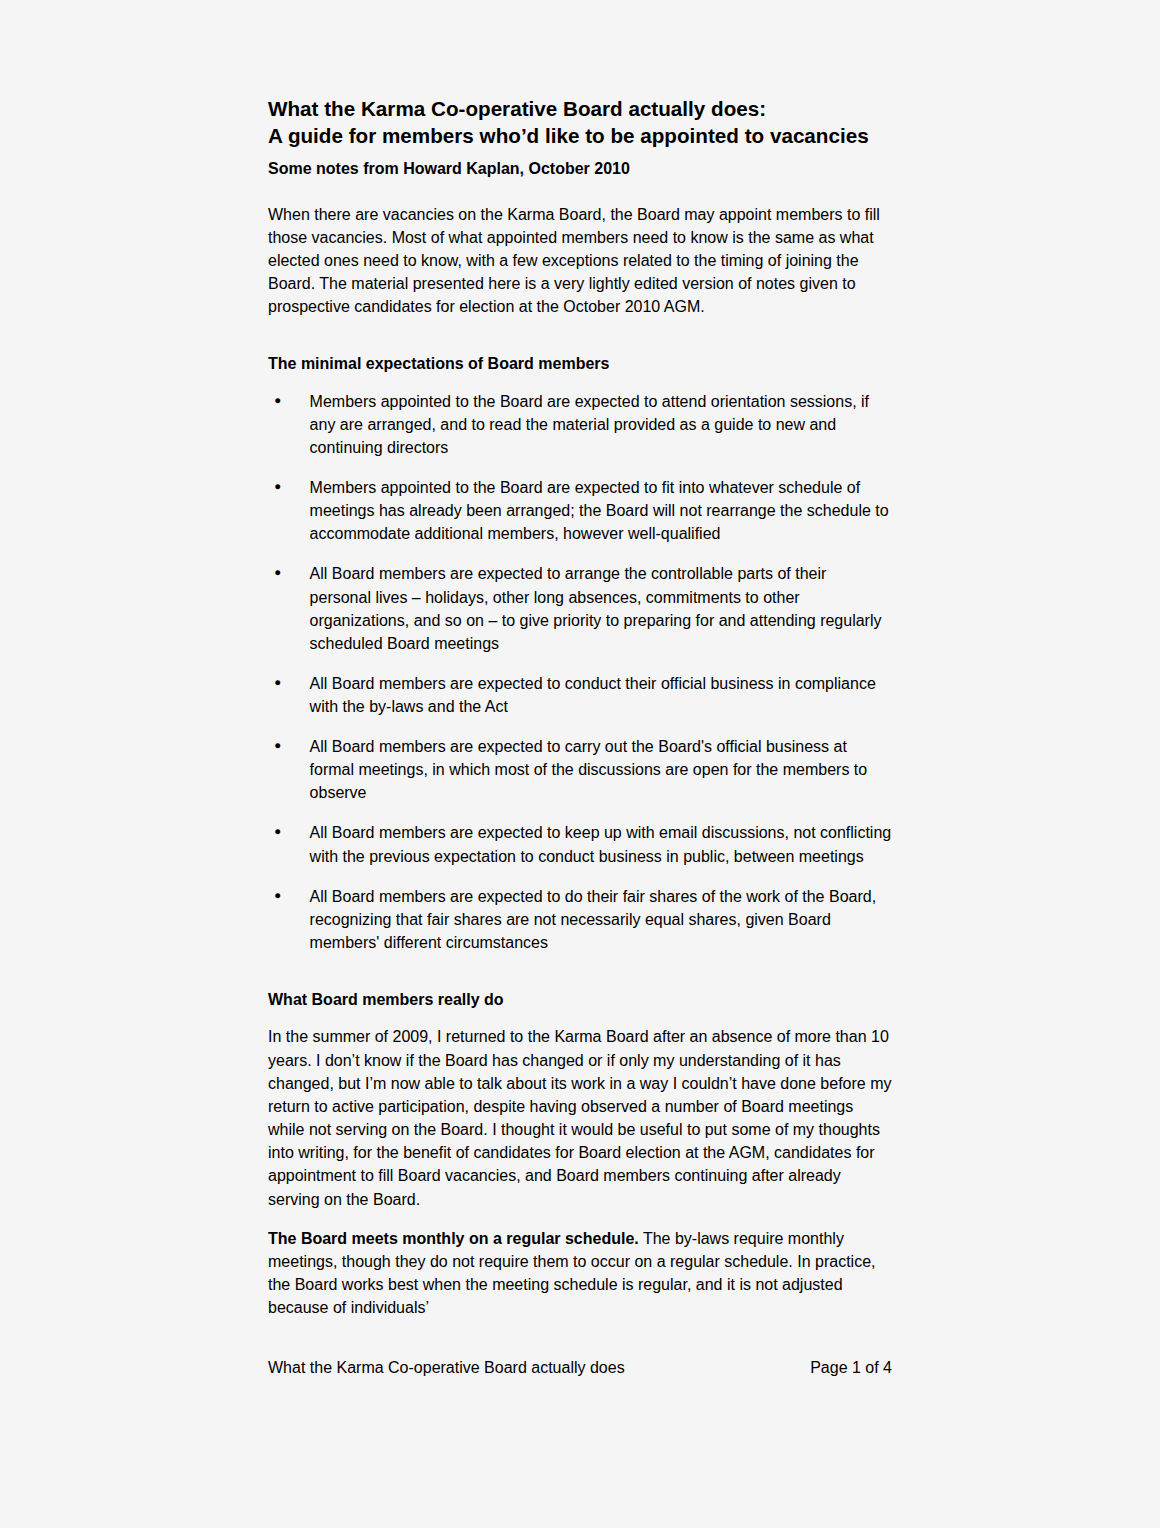What the Karma Co-operative Board actually does:
A guide for members who’d like to be appointed to vacancies
Some notes from Howard Kaplan, October 2010
When there are vacancies on the Karma Board, the Board may appoint members to fill those vacancies. Most of what appointed members need to know is the same as what elected ones need to know, with a few exceptions related to the timing of joining the Board. The material presented here is a very lightly edited version of notes given to prospective candidates for election at the October 2010 AGM.
The minimal expectations of Board members
Members appointed to the Board are expected to attend orientation sessions, if any are arranged, and to read the material provided as a guide to new and continuing directors
Members appointed to the Board are expected to fit into whatever schedule of meetings has already been arranged; the Board will not rearrange the schedule to accommodate additional members, however well-qualified
All Board members are expected to arrange the controllable parts of their personal lives – holidays, other long absences, commitments to other organizations, and so on – to give priority to preparing for and attending regularly scheduled Board meetings
All Board members are expected to conduct their official business in compliance with the by-laws and the Act
All Board members are expected to carry out the Board's official business at formal meetings, in which most of the discussions are open for the members to observe
All Board members are expected to keep up with email discussions, not conflicting with the previous expectation to conduct business in public, between meetings
All Board members are expected to do their fair shares of the work of the Board, recognizing that fair shares are not necessarily equal shares, given Board members' different circumstances
What Board members really do
In the summer of 2009, I returned to the Karma Board after an absence of more than 10 years. I don’t know if the Board has changed or if only my understanding of it has changed, but I’m now able to talk about its work in a way I couldn’t have done before my return to active participation, despite having observed a number of Board meetings while not serving on the Board. I thought it would be useful to put some of my thoughts into writing, for the benefit of candidates for Board election at the AGM, candidates for appointment to fill Board vacancies, and Board members continuing after already serving on the Board.
The Board meets monthly on a regular schedule. The by-laws require monthly meetings, though they do not require them to occur on a regular schedule. In practice, the Board works best when the meeting schedule is regular, and it is not adjusted because of individuals’
What the Karma Co-operative Board actually does Page 1 of 4